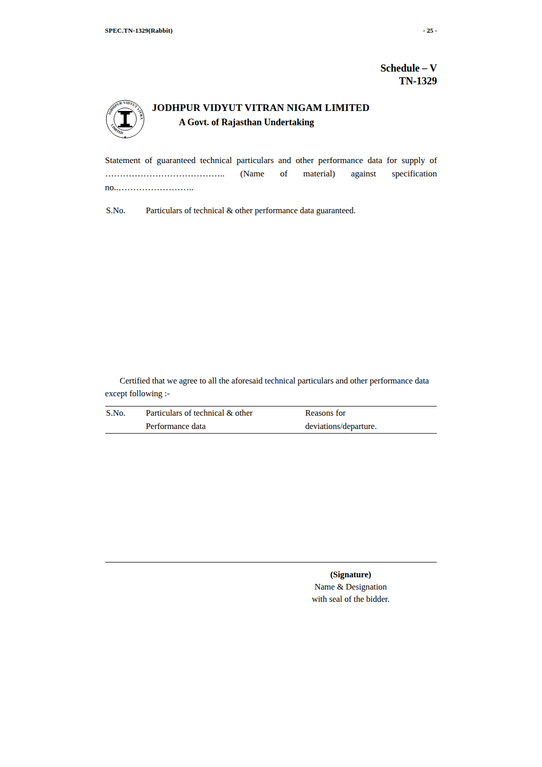SPEC.TN-1329(Rabbit)
- 25 -
Schedule – V
TN-1329
JODHPUR VIDYUT VITRAN NIGAM LIMITED
JODHPUR VIDYUT VITRAN NIGAM LIMITED
A Govt. of Rajasthan Undertaking
Statement of guaranteed technical particulars and other performance data for supply of ………………………………….. (Name of material) against specification no..……………………..
| S.No. | Particulars of technical & other performance data guaranteed. |
Certified that we agree to all the aforesaid technical particulars and other performance data except following :-
| S.No. | Particulars of technical & other | Reasons for |
| | Performance data | deviations/departure. |
(Signature)
Name & Designation
with seal of the bidder.